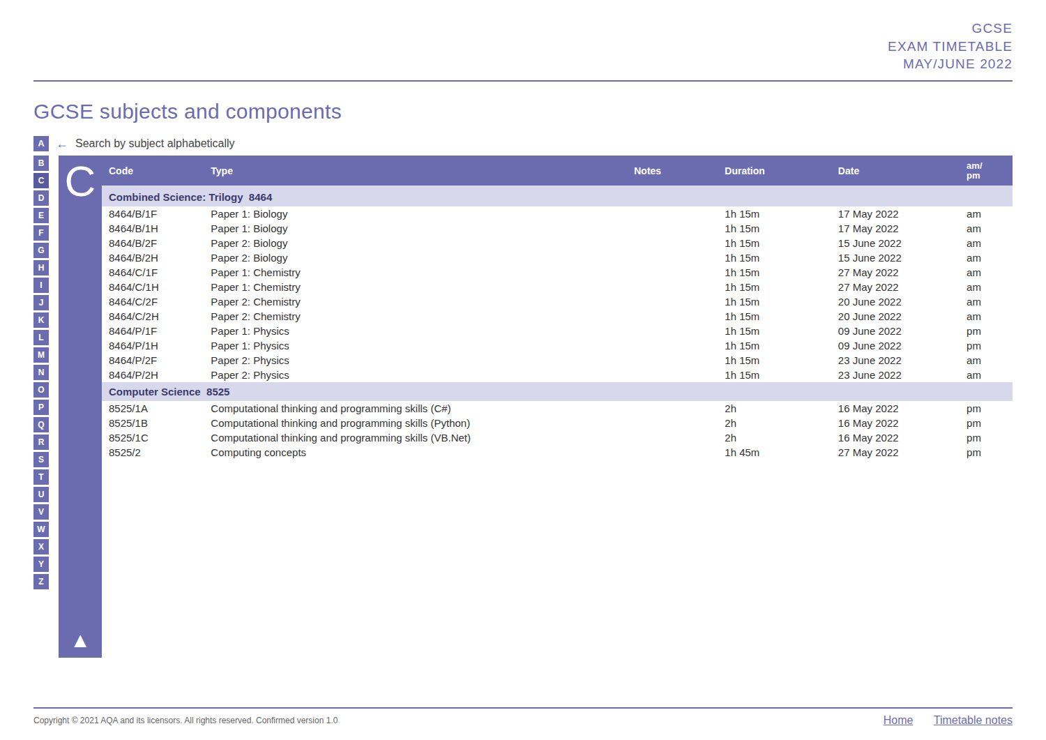GCSE
EXAM TIMETABLE
MAY/JUNE 2022
GCSE subjects and components
A ← Search by subject alphabetically
B C D E F G H I J K L M N O P Q R S T U V W X Y Z
C
▲
| Code | Type | Notes | Duration | Date | am/ pm |
| --- | --- | --- | --- | --- | --- |
| Combined Science: Trilogy 8464 |
| 8464/B/1F | Paper 1: Biology | | 1h 15m | 17 May 2022 | am |
| 8464/B/1H | Paper 1: Biology | | 1h 15m | 17 May 2022 | am |
| 8464/B/2F | Paper 2: Biology | | 1h 15m | 15 June 2022 | am |
| 8464/B/2H | Paper 2: Biology | | 1h 15m | 15 June 2022 | am |
| 8464/C/1F | Paper 1: Chemistry | | 1h 15m | 27 May 2022 | am |
| 8464/C/1H | Paper 1: Chemistry | | 1h 15m | 27 May 2022 | am |
| 8464/C/2F | Paper 2: Chemistry | | 1h 15m | 20 June 2022 | am |
| 8464/C/2H | Paper 2: Chemistry | | 1h 15m | 20 June 2022 | am |
| 8464/P/1F | Paper 1: Physics | | 1h 15m | 09 June 2022 | pm |
| 8464/P/1H | Paper 1: Physics | | 1h 15m | 09 June 2022 | pm |
| 8464/P/2F | Paper 2: Physics | | 1h 15m | 23 June 2022 | am |
| 8464/P/2H | Paper 2: Physics | | 1h 15m | 23 June 2022 | am |
| Computer Science 8525 |
| 8525/1A | Computational thinking and programming skills (C#) | | 2h | 16 May 2022 | pm |
| 8525/1B | Computational thinking and programming skills (Python) | | 2h | 16 May 2022 | pm |
| 8525/1C | Computational thinking and programming skills (VB.Net) | | 2h | 16 May 2022 | pm |
| 8525/2 | Computing concepts | | 1h 45m | 27 May 2022 | pm |
Copyright © 2021 AQA and its licensors. All rights reserved. Confirmed version 1.0
Home Timetable notes